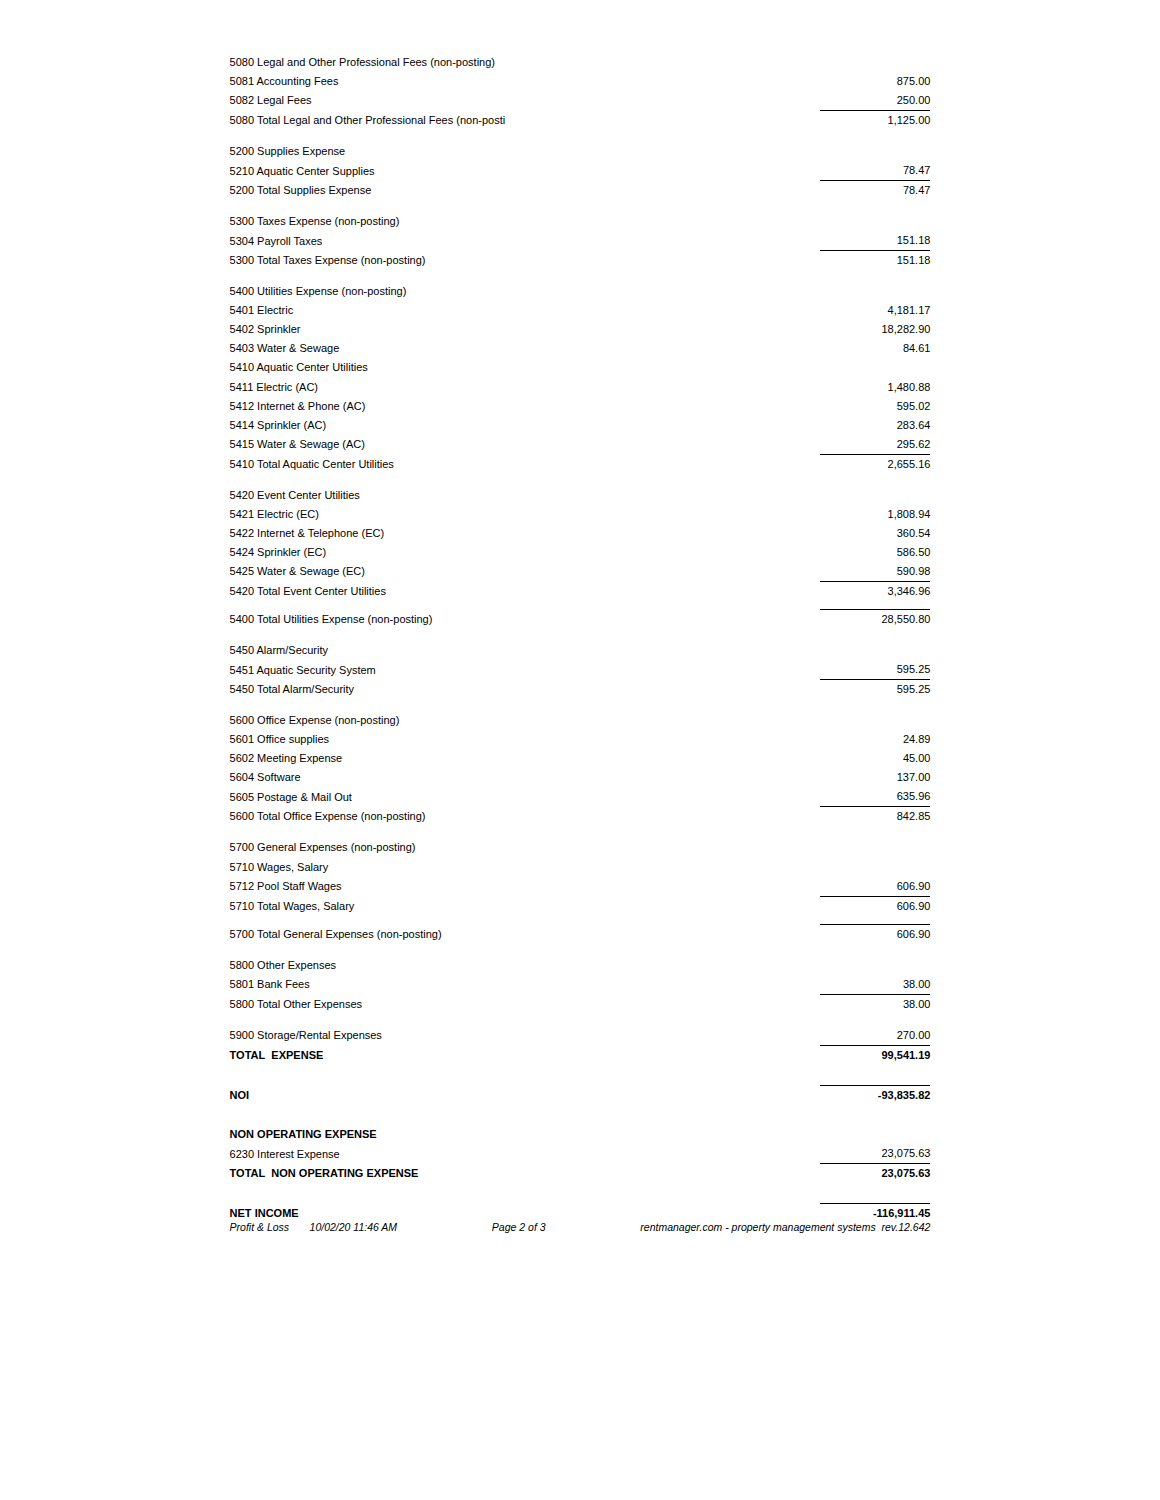| 5080 Legal and Other Professional Fees (non-posting) | | |
| 5081 Accounting Fees | | 875.00 |
| 5082 Legal Fees | | 250.00 |
| 5080 Total Legal and Other Professional Fees (non-posti | | 1,125.00 |
| 5200 Supplies Expense | | |
| 5210 Aquatic Center Supplies | | 78.47 |
| 5200 Total Supplies Expense | | 78.47 |
| 5300 Taxes Expense (non-posting) | | |
| 5304 Payroll Taxes | | 151.18 |
| 5300 Total Taxes Expense (non-posting) | | 151.18 |
| 5400 Utilities Expense (non-posting) | | |
| 5401 Electric | | 4,181.17 |
| 5402 Sprinkler | | 18,282.90 |
| 5403 Water & Sewage | | 84.61 |
| 5410 Aquatic Center Utilities | | |
| 5411 Electric (AC) | | 1,480.88 |
| 5412 Internet & Phone (AC) | | 595.02 |
| 5414 Sprinkler (AC) | | 283.64 |
| 5415 Water & Sewage (AC) | | 295.62 |
| 5410 Total Aquatic Center Utilities | | 2,655.16 |
| 5420 Event Center Utilities | | |
| 5421 Electric (EC) | | 1,808.94 |
| 5422 Internet & Telephone (EC) | | 360.54 |
| 5424 Sprinkler (EC) | | 586.50 |
| 5425 Water & Sewage (EC) | | 590.98 |
| 5420 Total Event Center Utilities | | 3,346.96 |
| 5400 Total Utilities Expense (non-posting) | | 28,550.80 |
| 5450 Alarm/Security | | |
| 5451 Aquatic Security System | | 595.25 |
| 5450 Total Alarm/Security | | 595.25 |
| 5600 Office Expense (non-posting) | | |
| 5601 Office supplies | | 24.89 |
| 5602 Meeting Expense | | 45.00 |
| 5604 Software | | 137.00 |
| 5605 Postage & Mail Out | | 635.96 |
| 5600 Total Office Expense (non-posting) | | 842.85 |
| 5700 General Expenses (non-posting) | | |
| 5710 Wages, Salary | | |
| 5712 Pool Staff Wages | | 606.90 |
| 5710 Total Wages, Salary | | 606.90 |
| 5700 Total General Expenses (non-posting) | | 606.90 |
| 5800 Other Expenses | | |
| 5801 Bank Fees | | 38.00 |
| 5800 Total Other Expenses | | 38.00 |
| 5900 Storage/Rental Expenses | | 270.00 |
| TOTAL EXPENSE | | 99,541.19 |
| NOI | | -93,835.82 |
| NON OPERATING EXPENSE | | |
| 6230 Interest Expense | | 23,075.63 |
| TOTAL NON OPERATING EXPENSE | | 23,075.63 |
| NET INCOME | | -116,911.45 |
Profit & Loss 10/02/20 11:46 AM Page 2 of 3 rentmanager.com - property management systems rev.12.642